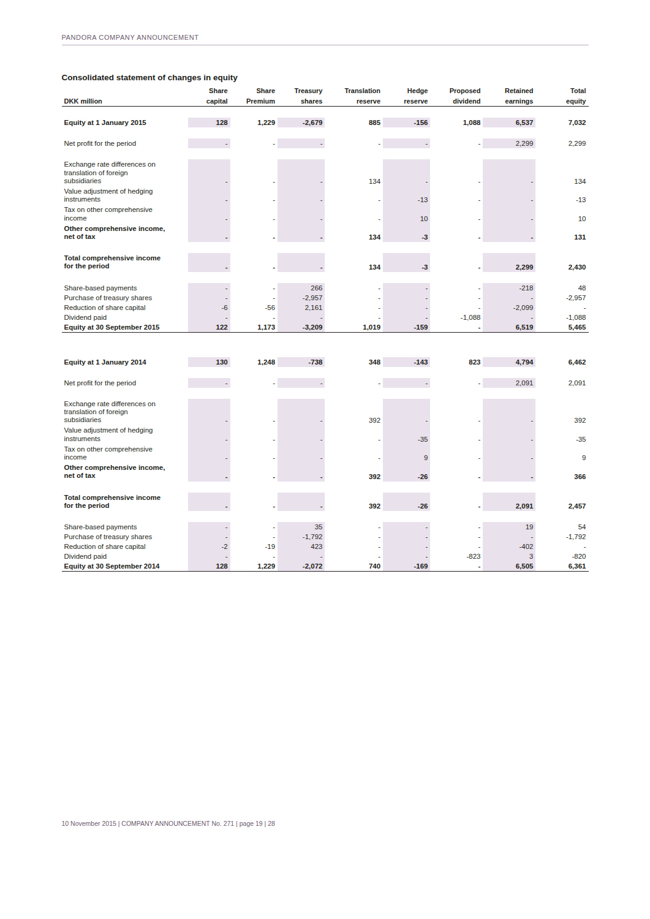PANDORA COMPANY ANNOUNCEMENT
Consolidated statement of changes in equity
| | Share | Share | Treasury | Translation | Hedge | Proposed | Retained | Total |
| --- | --- | --- | --- | --- | --- | --- | --- | --- |
| DKK million | capital | Premium | shares | reserve | reserve | dividend | earnings | equity |
| Equity at 1 January 2015 | 128 | 1,229 | -2,679 | 885 | -156 | 1,088 | 6,537 | 7,032 |
| Net profit for the period | - | - | - | - | - | - | 2,299 | 2,299 |
| Exchange rate differences on translation of foreign subsidiaries | - | - | - | 134 | - | - | - | 134 |
| Value adjustment of hedging instruments | - | - | - | - | -13 | - | - | -13 |
| Tax on other comprehensive income | - | - | - | - | 10 | - | - | 10 |
| Other comprehensive income, net of tax | - | - | - | 134 | -3 | - | - | 131 |
| Total comprehensive income for the period | - | - | - | 134 | -3 | - | 2,299 | 2,430 |
| Share-based payments | - | - | 266 | - | - | - | -218 | 48 |
| Purchase of treasury shares | - | - | -2,957 | - | - | - | - | -2,957 |
| Reduction of share capital | -6 | -56 | 2,161 | - | - | - | -2,099 | - |
| Dividend paid | - | - | - | - | - | -1,088 | - | -1,088 |
| Equity at 30 September 2015 | 122 | 1,173 | -3,209 | 1,019 | -159 | - | 6,519 | 5,465 |
| Equity at 1 January 2014 | 130 | 1,248 | -738 | 348 | -143 | 823 | 4,794 | 6,462 |
| Net profit for the period | - | - | - | - | - | - | 2,091 | 2,091 |
| Exchange rate differences on translation of foreign subsidiaries | - | - | - | 392 | - | - | - | 392 |
| Value adjustment of hedging instruments | - | - | - | - | -35 | - | - | -35 |
| Tax on other comprehensive income | - | - | - | - | 9 | - | - | 9 |
| Other comprehensive income, net of tax | - | - | - | 392 | -26 | - | - | 366 |
| Total comprehensive income for the period | - | - | - | 392 | -26 | - | 2,091 | 2,457 |
| Share-based payments | - | - | 35 | - | - | - | 19 | 54 |
| Purchase of treasury shares | - | - | -1,792 | - | - | - | - | -1,792 |
| Reduction of share capital | -2 | -19 | 423 | - | - | - | -402 | - |
| Dividend paid | - | - | - | - | - | -823 | 3 | -820 |
| Equity at 30 September 2014 | 128 | 1,229 | -2,072 | 740 | -169 | - | 6,505 | 6,361 |
10 November 2015 | COMPANY ANNOUNCEMENT No. 271 | page 19 | 28